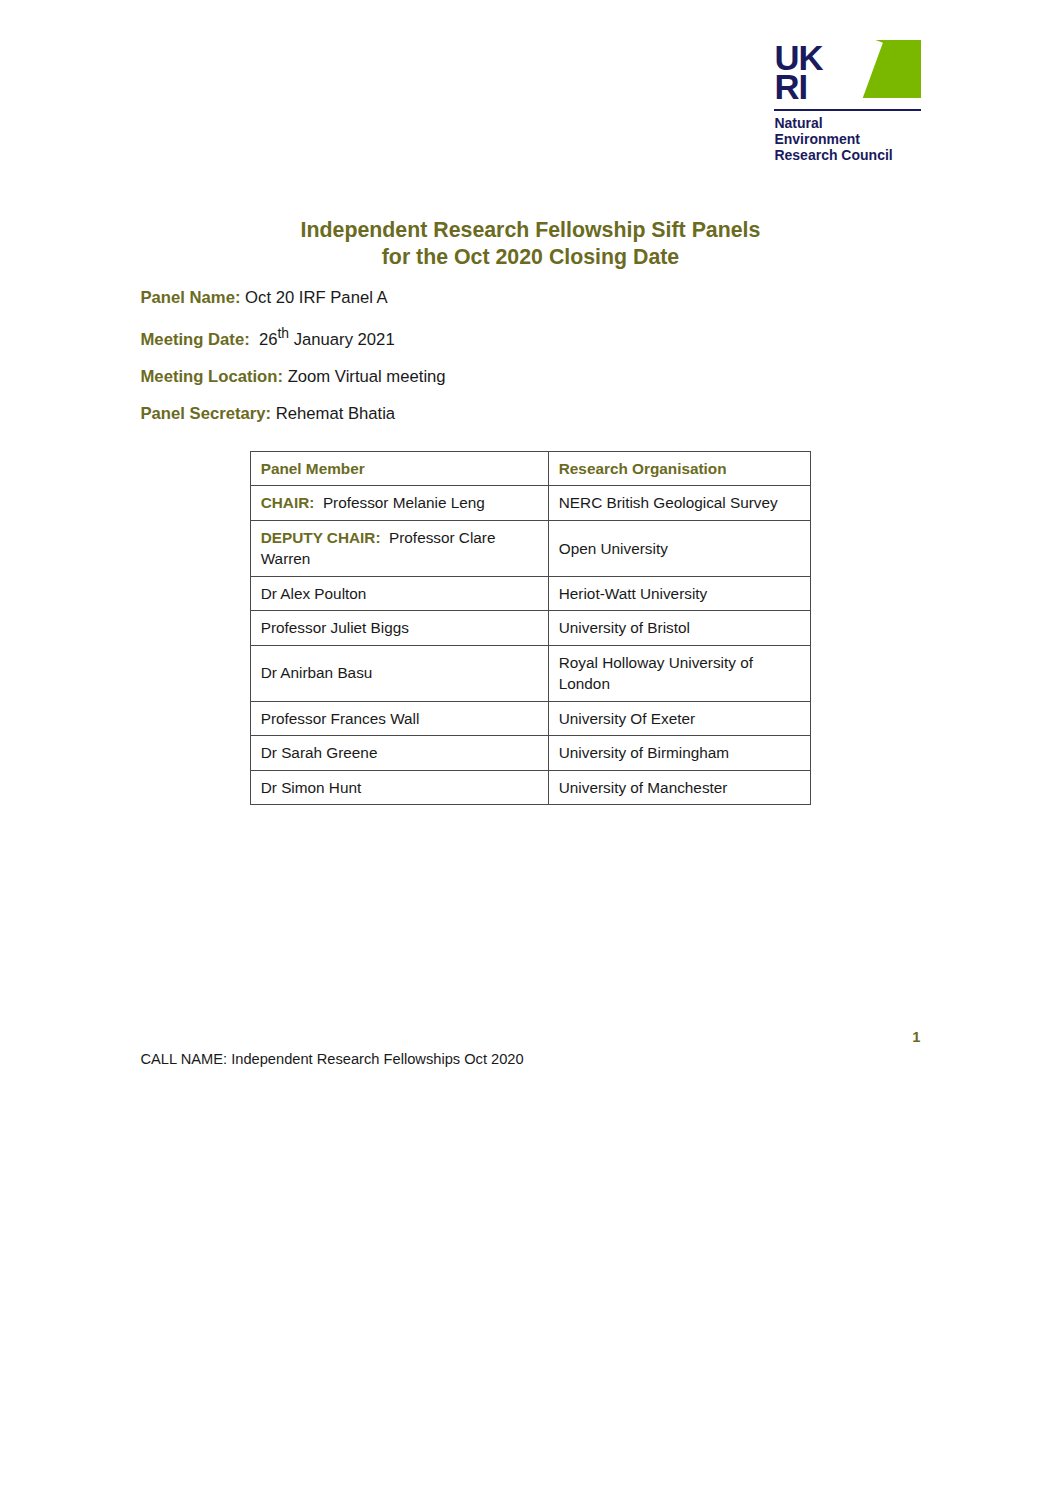UK RI
Natural
Environment
Research Council
Independent Research Fellowship Sift Panels for the Oct 2020 Closing Date
Panel Name: Oct 20 IRF Panel A
Meeting Date: 26th January 2021
Meeting Location: Zoom Virtual meeting
Panel Secretary: Rehemat Bhatia
| Panel Member | Research Organisation |
| --- | --- |
| CHAIR: Professor Melanie Leng | NERC British Geological Survey |
| DEPUTY CHAIR: Professor Clare Warren | Open University |
| Dr Alex Poulton | Heriot-Watt University |
| Professor Juliet Biggs | University of Bristol |
| Dr Anirban Basu | Royal Holloway University of London |
| Professor Frances Wall | University Of Exeter |
| Dr Sarah Greene | University of Birmingham |
| Dr Simon Hunt | University of Manchester |
1
CALL NAME: Independent Research Fellowships Oct 2020